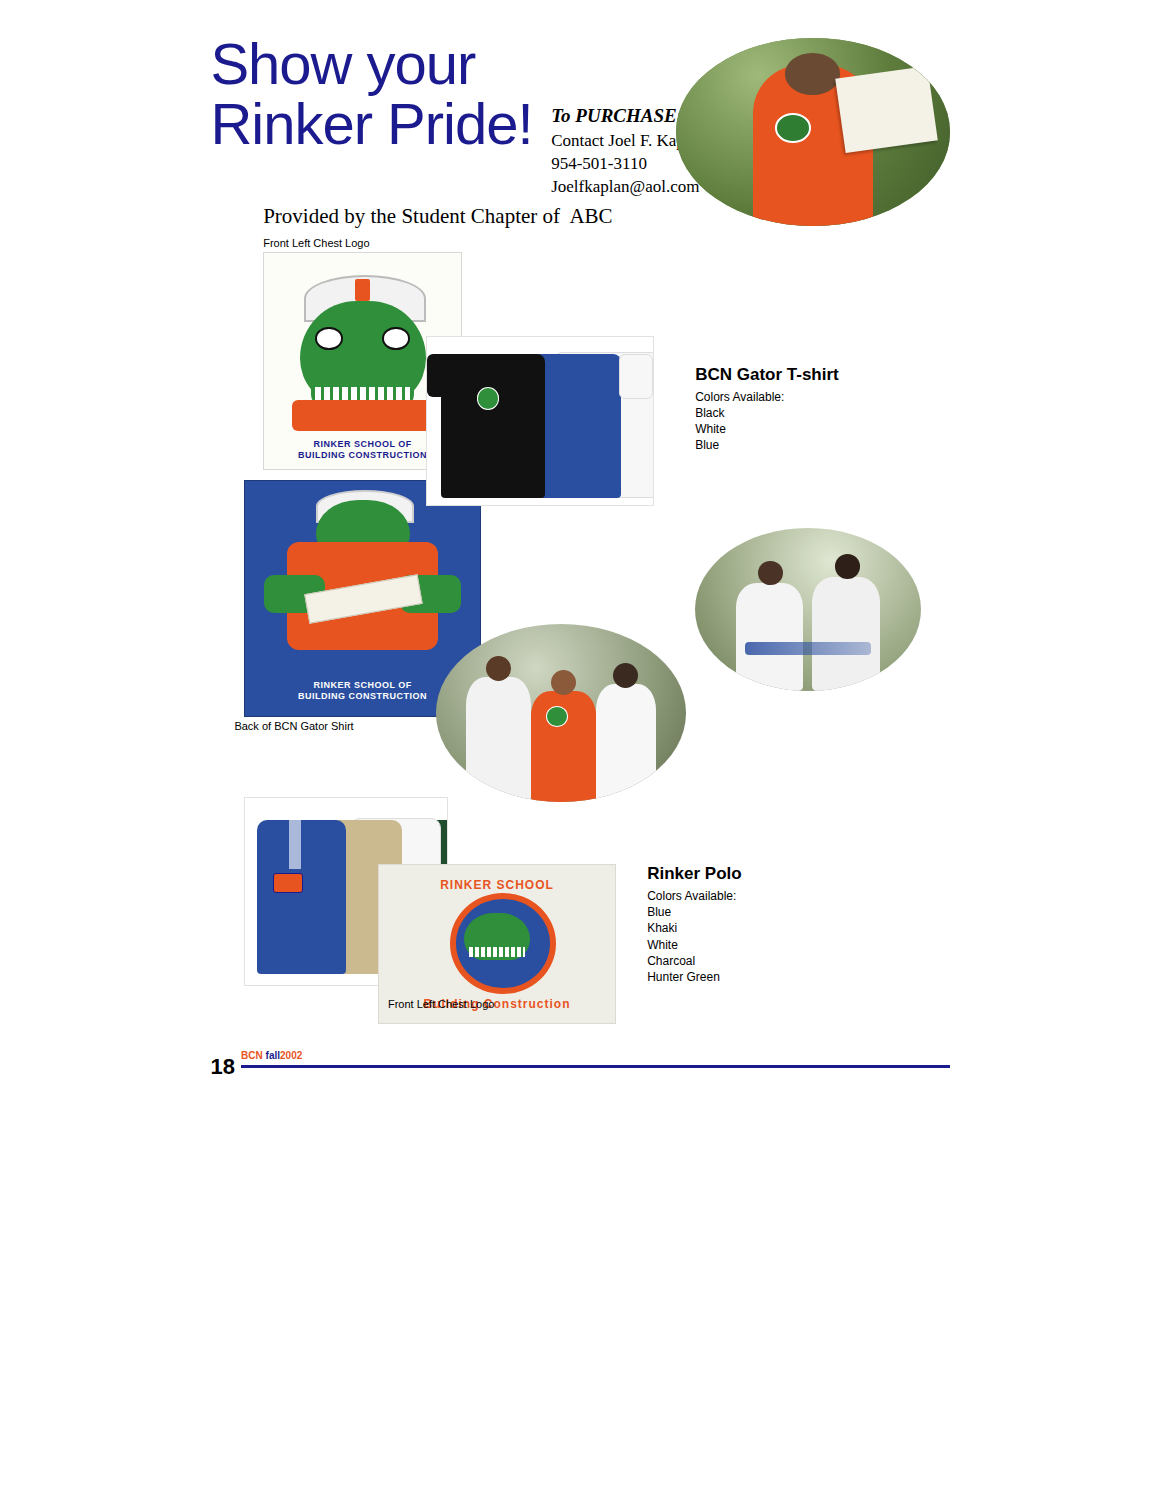Show your Rinker Pride!
To PURCHASE: Contact Joel F. Kaplan
954-501-3110
Joelfkaplan@aol.com
Provided by the Student Chapter of ABC
Front Left Chest Logo
RINKER SCHOOL OF
BUILDING CONSTRUCTION
RINKER SCHOOL OF
BUILDING CONSTRUCTION
Back of BCN Gator Shirt
BCN Gator T-shirt
Colors Available:
Black
White
Blue
RINKER SCHOOL
Building Construction
Front Left Chest Logo
Rinker Polo
Colors Available:
Blue
Khaki
White
Charcoal
Hunter Green
18
BCN fall 2002